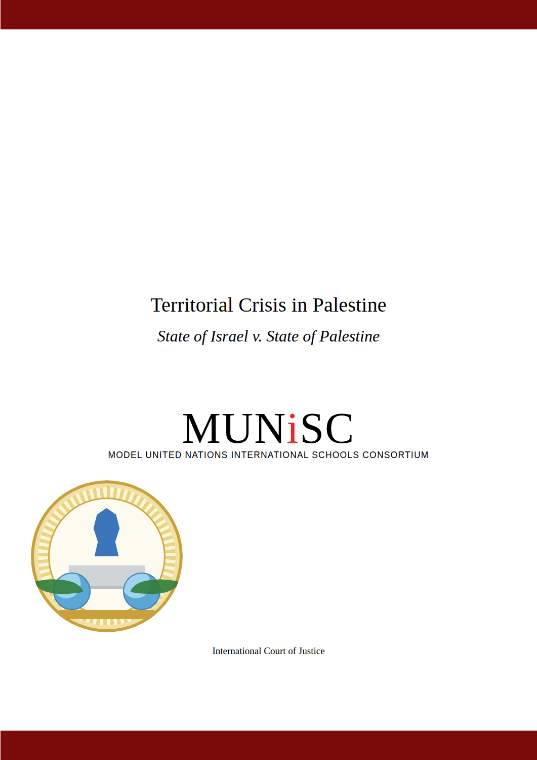Territorial Crisis in Palestine
State of Israel v. State of Palestine
MUNi SC
MODEL UNITED NATIONS INTERNATIONAL SCHOOLS CONSORTIUM
International Court of Justice